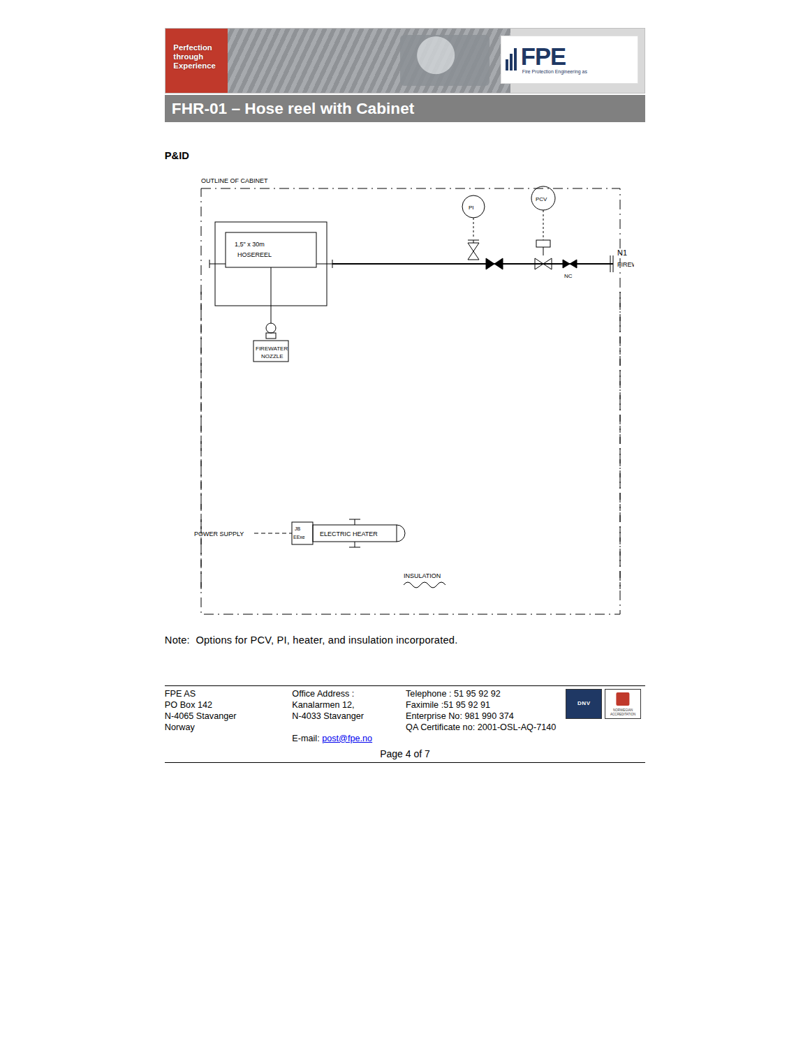Perfection
through
Experience
FPE
Fire Protection Engineering as
FHR-01 – Hose reel with Cabinet
P&ID
OUTLINE OF CABINET 1,5" x 30m HOSEREEL FIREWATER NOZZLE PI PCV NC N1 FIREWATER INLET POWER SUPPLY JB EExe ELECTRIC HEATER INSULATION
Note: Options for PCV, PI, heater, and insulation incorporated.
| FPE AS PO Box 142 N-4065 Stavanger Norway | Office Address : Kanalarmen 12, N-4033 Stavanger E-mail: post@fpe.no | Telephone : 51 95 92 92 Faximile :51 95 92 91 Enterprise No: 981 990 374 QA Certificate no: 2001-OSL-AQ-7140 | DNV NORWEGIAN ACCREDITATION |
Page 4 of 7